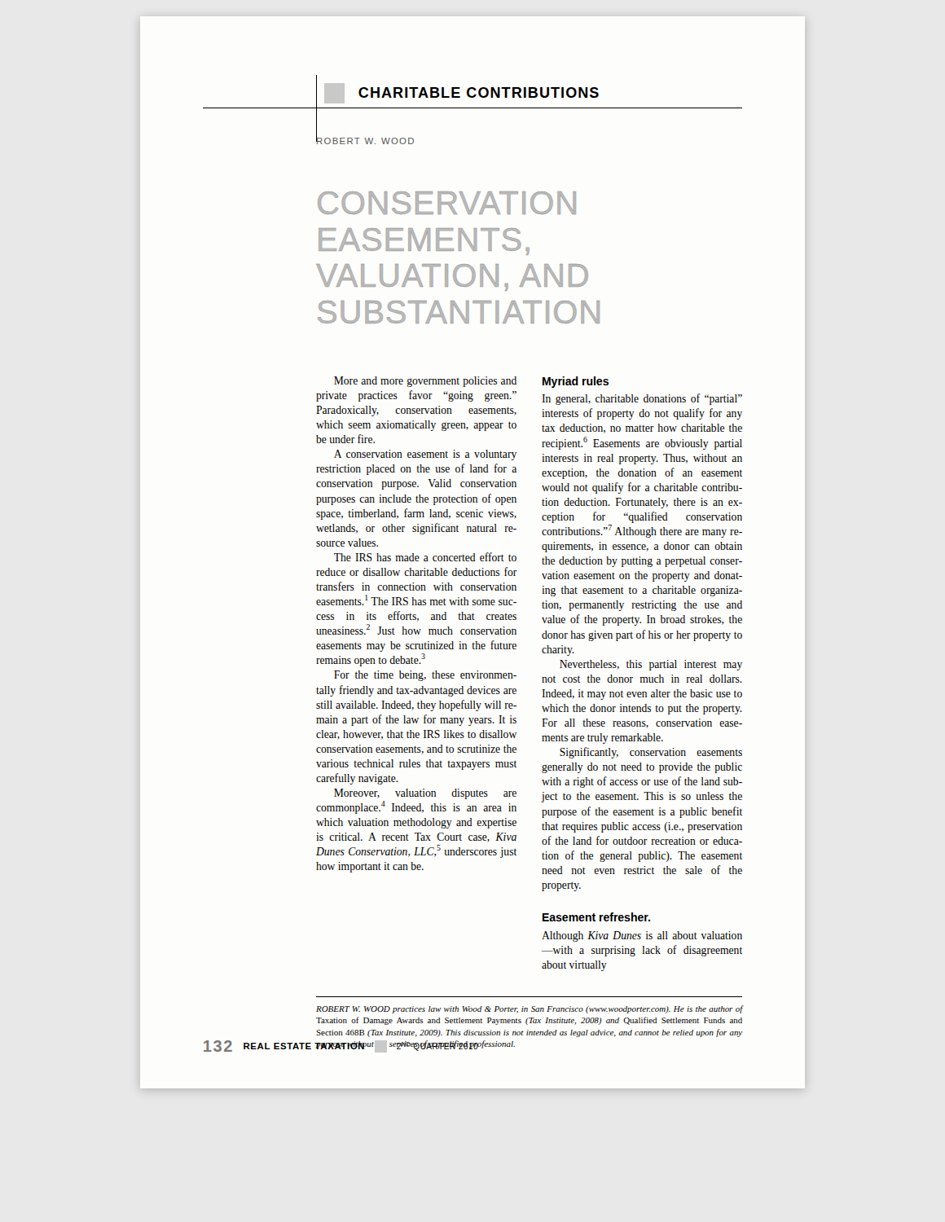Charitable Contributions
ROBERT W. WOOD
Conservation Easements,
Valuation, and
Substantiation
More and more government policies and private practices favor “going green.” Paradoxically, conservation easements, which seem axiomatically green, appear to be under fire.
A conservation easement is a voluntary restriction placed on the use of land for a conservation purpose. Valid conservation purposes can include the protection of open space, timberland, farm land, scenic views, wetlands, or other significant natural resource values.
The IRS has made a concerted effort to reduce or disallow charitable deductions for transfers in connection with conservation easements.1 The IRS has met with some success in its efforts, and that creates uneasiness.2 Just how much conservation easements may be scrutinized in the future remains open to debate.3
For the time being, these environmentally friendly and tax-advantaged devices are still available. Indeed, they hopefully will remain a part of the law for many years. It is clear, however, that the IRS likes to disallow conservation easements, and to scrutinize the various technical rules that taxpayers must carefully navigate.
Moreover, valuation disputes are commonplace.4 Indeed, this is an area in which valuation methodology and expertise is critical. A recent Tax Court case, Kiva Dunes Conservation, LLC,5 underscores just how important it can be.
Myriad rules
In general, charitable donations of “partial” interests of property do not qualify for any tax deduction, no matter how charitable the recipient.6 Easements are obviously partial interests in real property. Thus, without an exception, the donation of an easement would not qualify for a charitable contribution deduction. Fortunately, there is an exception for “qualified conservation contributions.”7 Although there are many requirements, in essence, a donor can obtain the deduction by putting a perpetual conservation easement on the property and donating that easement to a charitable organization, permanently restricting the use and value of the property. In broad strokes, the donor has given part of his or her property to charity.
Nevertheless, this partial interest may not cost the donor much in real dollars. Indeed, it may not even alter the basic use to which the donor intends to put the property. For all these reasons, conservation easements are truly remarkable.
Significantly, conservation easements generally do not need to provide the public with a right of access or use of the land subject to the easement. This is so unless the purpose of the easement is a public benefit that requires public access (i.e., preservation of the land for outdoor recreation or education of the general public). The easement need not even restrict the sale of the property.
Easement refresher.
Although Kiva Dunes is all about valuation—with a surprising lack of disagreement about virtually
ROBERT W. WOOD practices law with Wood & Porter, in San Francisco (www.woodporter.com). He is the author of Taxation of Damage Awards and Settlement Payments (Tax Institute, 2008) and Qualified Settlement Funds and Section 468B (Tax Institute, 2009). This discussion is not intended as legal advice, and cannot be relied upon for any purpose without the services of a qualified professional.
132 REAL ESTATE TAXATION 2ND QUARTER 2010